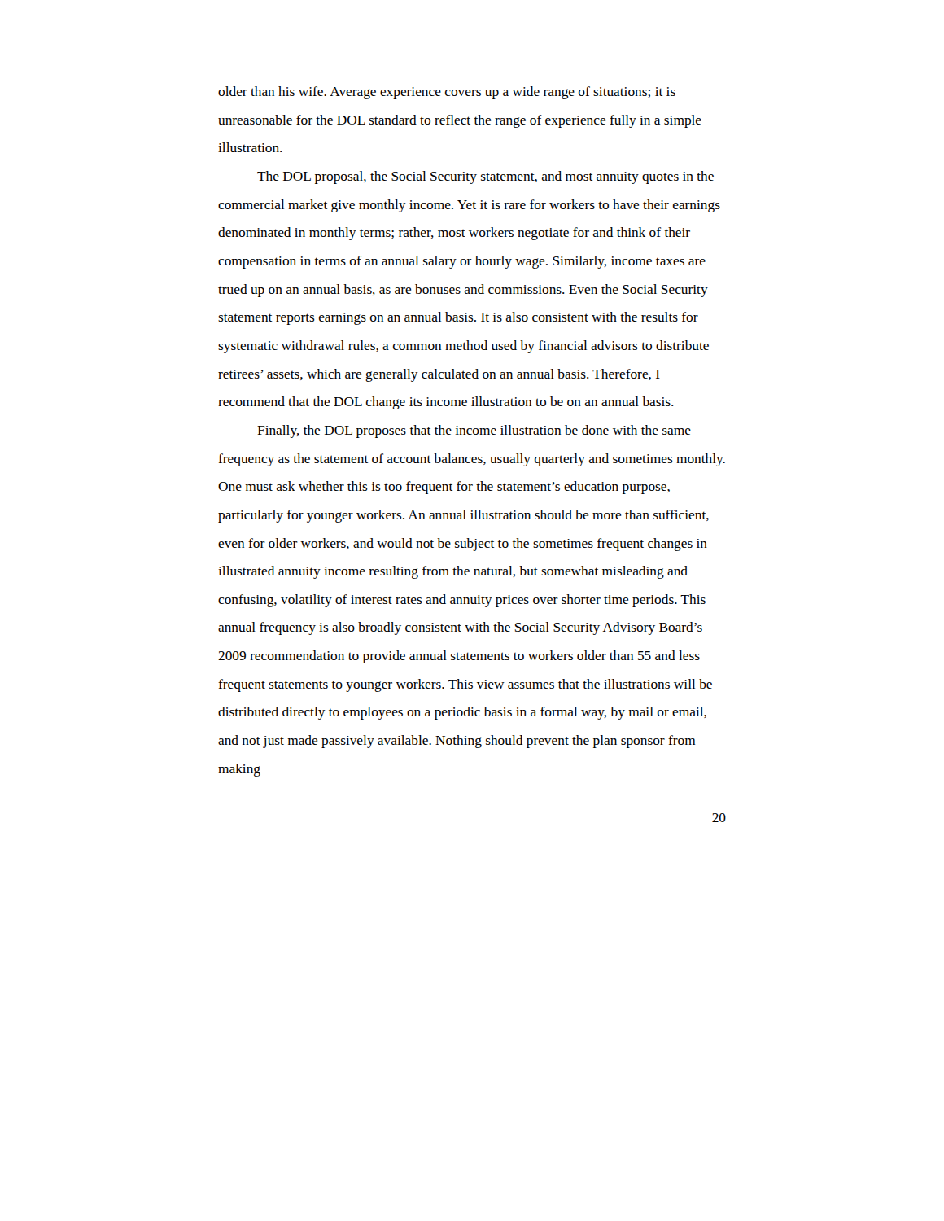older than his wife. Average experience covers up a wide range of situations; it is unreasonable for the DOL standard to reflect the range of experience fully in a simple illustration.
The DOL proposal, the Social Security statement, and most annuity quotes in the commercial market give monthly income. Yet it is rare for workers to have their earnings denominated in monthly terms; rather, most workers negotiate for and think of their compensation in terms of an annual salary or hourly wage. Similarly, income taxes are trued up on an annual basis, as are bonuses and commissions. Even the Social Security statement reports earnings on an annual basis. It is also consistent with the results for systematic withdrawal rules, a common method used by financial advisors to distribute retirees’ assets, which are generally calculated on an annual basis. Therefore, I recommend that the DOL change its income illustration to be on an annual basis.
Finally, the DOL proposes that the income illustration be done with the same frequency as the statement of account balances, usually quarterly and sometimes monthly. One must ask whether this is too frequent for the statement’s education purpose, particularly for younger workers. An annual illustration should be more than sufficient, even for older workers, and would not be subject to the sometimes frequent changes in illustrated annuity income resulting from the natural, but somewhat misleading and confusing, volatility of interest rates and annuity prices over shorter time periods. This annual frequency is also broadly consistent with the Social Security Advisory Board’s 2009 recommendation to provide annual statements to workers older than 55 and less frequent statements to younger workers. This view assumes that the illustrations will be distributed directly to employees on a periodic basis in a formal way, by mail or email, and not just made passively available. Nothing should prevent the plan sponsor from making
20